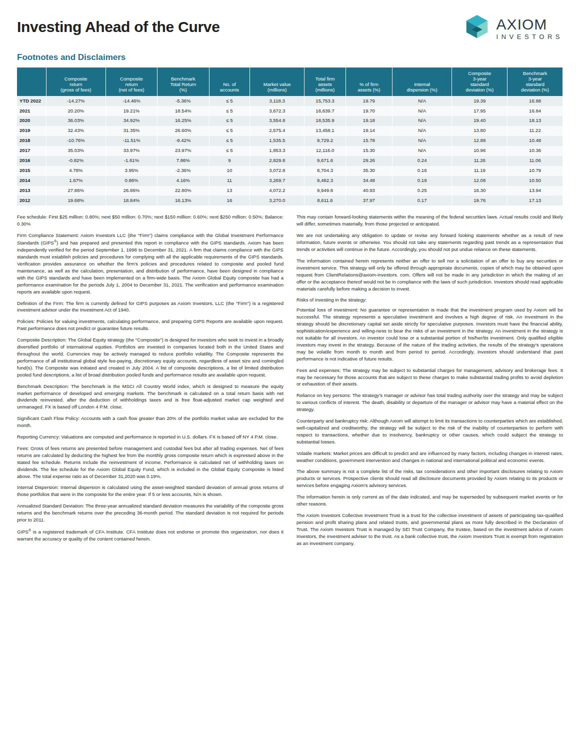Investing Ahead of the Curve
AXIOM
INVESTORS
Footnotes and Disclaimers
| | Composite return (gross of fees) | Composite return (net of fees) | Benchmark Total Return (%) | No. of accounts | Market value (millions) | Total firm assets (millions) | % of firm assets (%) | Internal dispersion (%) | Composite 3-year standard deviation (%) | Benchmark 3-year standard deviation (%) |
| --- | --- | --- | --- | --- | --- | --- | --- | --- | --- | --- |
| YTD 2022 | -14.27% | -14.46% | -5.36% | ≤ 5 | 3,118.3 | 15,753.3 | 19.79 | N/A | 19.39 | 16.98 |
| 2021 | 20.20% | 19.21% | 18.54% | ≤ 5 | 3,672.3 | 18,639.7 | 19.70 | N/A | 17.95 | 16.84 |
| 2020 | 36.03% | 34.92% | 16.25% | ≤ 5 | 3,554.8 | 18,535.9 | 19.18 | N/A | 19.40 | 18.13 |
| 2019 | 32.43% | 31.35% | 26.60% | ≤ 5 | 2,575.4 | 13,458.1 | 19.14 | N/A | 13.80 | 11.22 |
| 2018 | -10.76% | -11.51% | -9.42% | ≤ 5 | 1,535.5 | 9,729.2 | 15.78 | N/A | 12.88 | 10.48 |
| 2017 | 35.03% | 33.97% | 23.97% | ≤ 5 | 1,853.3 | 12,116.0 | 15.30 | N/A | 10.96 | 10.36 |
| 2016 | -0.82% | -1.61% | 7.86% | 9 | 2,829.8 | 9,671.6 | 29.26 | 0.24 | 11.26 | 11.06 |
| 2015 | 4.78% | 3.95% | -2.36% | 10 | 3,072.8 | 8,704.3 | 35.30 | 0.16 | 11.19 | 10.79 |
| 2014 | 1.67% | 0.86% | 4.16% | 11 | 3,269.7 | 9,482.3 | 34.48 | 0.19 | 12.08 | 10.50 |
| 2013 | 27.86% | 26.86% | 22.80% | 13 | 4,072.2 | 9,949.8 | 40.93 | 0.25 | 16.30 | 13.94 |
| 2012 | 19.68% | 18.84% | 16.13% | 16 | 3,270.0 | 8,611.6 | 37.97 | 0.17 | 19.76 | 17.13 |
Fee schedule: First $25 million: 0.80%; next $50 million: 0.70%; next $150 million: 0.60%; next $250 million: 0.50%; Balance: 0.30%
Firm Compliance Statement: Axiom Investors LLC (the "Firm") claims compliance with the Global Investment Performance Standards (GIPS®) and has prepared and presented this report in compliance with the GIPS standards. Axiom has been independently verified for the period September 1, 1998 to December 31, 2021. A firm that claims compliance with the GIPS standards must establish policies and procedures for complying with all the applicable requirements of the GIPS standards. Verification provides assurance on whether the firm's policies and procedures related to composite and pooled fund maintenance, as well as the calculation, presentation, and distribution of performance, have been designed in compliance with the GIPS standards and have been implemented on a firm-wide basis. The Axiom Global Equity composite has had a performance examination for the periods July 1, 2004 to December 31, 2021. The verification and performance examination reports are available upon request.
Definition of the Firm: The firm is currently defined for GIPS purposes as Axiom Investors, LLC (the "Firm") is a registered investment advisor under the Investment Act of 1940.
Policies: Policies for valuing investments, calculating performance, and preparing GIPS Reports are available upon request. Past performance does not predict or guarantee future results.
Composite Description: The Global Equity strategy (the "Composite") is designed for investors who seek to invest in a broadly diversified portfolio of international equities. Portfolios are invested in companies located both in the United States and throughout the world. Currencies may be actively managed to reduce portfolio volatility. The Composite represents the performance of all institutional global style fee-paying, discretionary equity accounts, regardless of asset size and comingled fund(s). The Composite was initiated and created in July 2004. A list of composite descriptions, a list of limited distribution pooled fund descriptions, a list of broad distribution pooled funds and performance results are available upon request.
Benchmark Description: The benchmark is the MSCI All Country World index, which is designed to measure the equity market performance of developed and emerging markets. The benchmark is calculated on a total return basis with net dividends reinvested, after the deduction of withholdings taxes and is free float-adjusted market cap weighted and unmanaged. FX is based off London 4 P.M. close.
Significant Cash Flow Policy: Accounts with a cash flow greater than 20% of the portfolio market value are excluded for the month.
Reporting Currency: Valuations are computed and performance is reported in U.S. dollars. FX is based off NY 4 P.M. close.
Fees: Gross of fees returns are presented before management and custodial fees but after all trading expenses. Net of fees returns are calculated by deducting the highest fee from the monthly gross composite return which is expressed above in the stated fee schedule. Returns include the reinvestment of income. Performance is calculated net of withholding taxes on dividends. The fee schedule for the Axiom Global Equity Fund, which is included in the Global Equity Composite is listed above. The total expense ratio as of December 31,2020 was 0.19%.
Internal Dispersion: Internal dispersion is calculated using the asset-weighted standard deviation of annual gross returns of those portfolios that were in the composite for the entire year. If 5 or less accounts, N/A is shown.
Annualized Standard Deviation: The three-year annualized standard deviation measures the variability of the composite gross returns and the benchmark returns over the preceding 36-month period. The standard deviation is not required for periods prior to 2011.
GIPS® is a registered trademark of CFA Institute. CFA Institute does not endorse or promote this organization, nor does it warrant the accuracy or quality of the content contained herein.
This may contain forward-looking statements within the meaning of the federal securities laws. Actual results could and likely will differ, sometimes materially, from those projected or anticipated.
We are not undertaking any obligation to update or revise any forward looking statements whether as a result of new information, future events or otherwise. You should not take any statements regarding past trends as a representation that trends or activities will continue in the future. Accordingly, you should not put undue reliance on these statements.
The information contained herein represents neither an offer to sell nor a solicitation of an offer to buy any securities or investment service. This strategy will only be offered through appropriate documents, copies of which may be obtained upon request from ClientRelations@axiom-investors. com. Offers will not be made in any jurisdiction in which the making of an offer or the acceptance thereof would not be in compliance with the laws of such jurisdiction. Investors should read applicable materials carefully before making a decision to invest.
Risks of investing in the strategy:
Potential loss of investment: No guarantee or representation is made that the investment program used by Axiom will be successful. The strategy represents a speculative investment and involves a high degree of risk. An investment in the strategy should be discretionary capital set aside strictly for speculative purposes. Investors must have the financial ability, sophistication/experience and willing-ness to bear the risks of an investment in the strategy. An investment in the strategy is not suitable for all investors. An investor could lose or a substantial portion of his/her/its investment. Only qualified eligible investors may invest in the strategy. Because of the nature of the trading activities, the results of the strategy's operations may be volatile from month to month and from period to period. Accordingly, investors should understand that past performance is not indicative of future results.
Fees and expenses: The strategy may be subject to substantial charges for management, advisory and brokerage fees. It may be necessary for those accounts that are subject to these charges to make substantial trading profits to avoid depletion or exhaustion of their assets.
Reliance on key persons: The strategy's manager or advisor has total trading authority over the strategy and may be subject to various conflicts of interest. The death, disability or departure of the manager or advisor may have a material effect on the strategy.
Counterparty and bankruptcy risk: Although Axiom will attempt to limit its transactions to counterparties which are established, well-capitalized and creditworthy, the strategy will be subject to the risk of the inability of counterparties to perform with respect to transactions, whether due to insolvency, bankruptcy or other causes, which could subject the strategy to substantial losses.
Volatile markets: Market prices are difficult to predict and are influenced by many factors, including changes in interest rates, weather conditions, government intervention and changes in national and international political and economic events.
The above summary is not a complete list of the risks, tax considerations and other important disclosures relating to Axiom products or services. Prospective clients should read all disclosure documents provided by Axiom relating to its products or services before engaging Axiom's advisory services.
The information herein is only current as of the date indicated, and may be superseded by subsequent market events or for other reasons.
The Axiom Investors Collective Investment Trust is a trust for the collective investment of assets of participating tax-qualified pension and profit sharing plans and related trusts, and governmental plans as more fully described in the Declaration of Trust. The Axiom Investors Trust is managed by SEI Trust Company, the trustee, based on the investment advice of Axiom Investors, the investment adviser to the trust. As a bank collective trust, the Axiom Investors Trust is exempt from registration as an investment company.